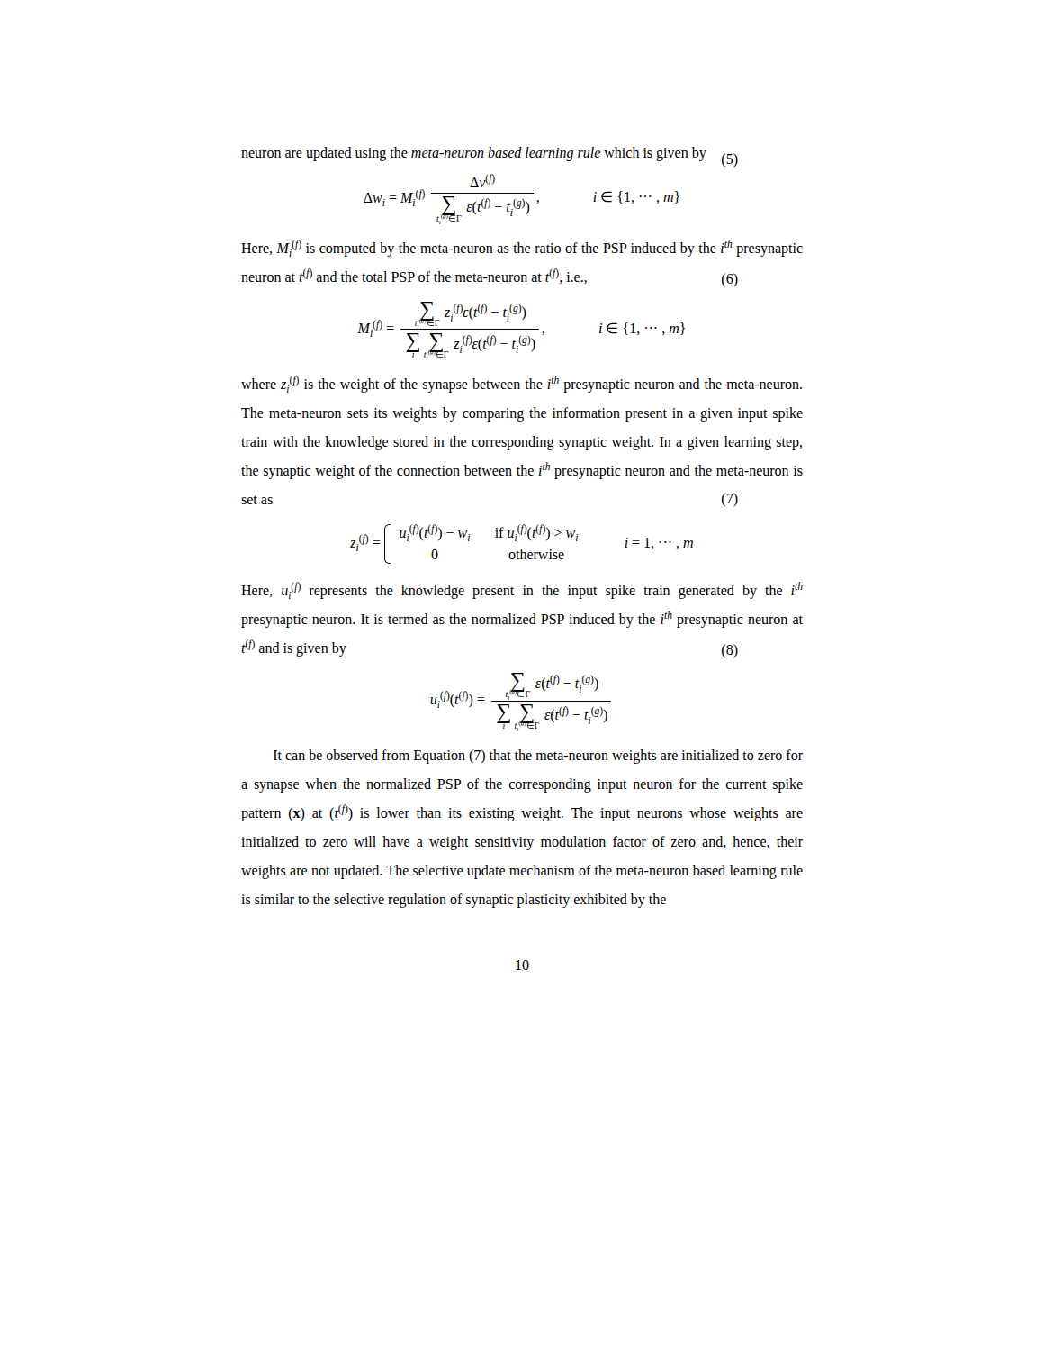neuron are updated using the meta-neuron based learning rule which is given by
Δwi = Mi(f) Δv(f) ∑ti(g)∈Γ ε(t(f) − ti(g)) , i ∈ {1, ··· , m}
(5)
Here, Mi(f) is computed by the meta-neuron as the ratio of the PSP induced by the ith presynaptic neuron at t(f) and the total PSP of the meta-neuron at t(f), i.e.,
Mi(f) = ∑ti(g)∈Γ zi(f)ε(t(f) − ti(g)) ∑i∑ti(g)∈Γ zi(f)ε(t(f) − ti(g)) , i ∈ {1, ··· , m}
(6)
where zi(f) is the weight of the synapse between the ith presynaptic neuron and the meta-neuron. The meta-neuron sets its weights by comparing the information present in a given input spike train with the knowledge stored in the corresponding synaptic weight. In a given learning step, the synaptic weight of the connection between the ith presynaptic neuron and the meta-neuron is set as
zi(f) =
| u i ( f ) ( t ( f ) ) − w i | if u i ( f ) ( t ( f ) ) > w i |
| 0 | otherwise |
i = 1, ··· , m
(7)
Here, ui(f) represents the knowledge present in the input spike train generated by the ith presynaptic neuron. It is termed as the normalized PSP induced by the ith presynaptic neuron at t(f) and is given by
ui(f)(t(f)) = ∑ti(g)∈Γ ε(t(f) − ti(g)) ∑i∑ti(g)∈Γ ε(t(f) − ti(g))
(8)
It can be observed from Equation (7) that the meta-neuron weights are initialized to zero for a synapse when the normalized PSP of the corresponding input neuron for the current spike pattern (x) at (t(f)) is lower than its existing weight. The input neurons whose weights are initialized to zero will have a weight sensitivity modulation factor of zero and, hence, their weights are not updated. The selective update mechanism of the meta-neuron based learning rule is similar to the selective regulation of synaptic plasticity exhibited by the
10